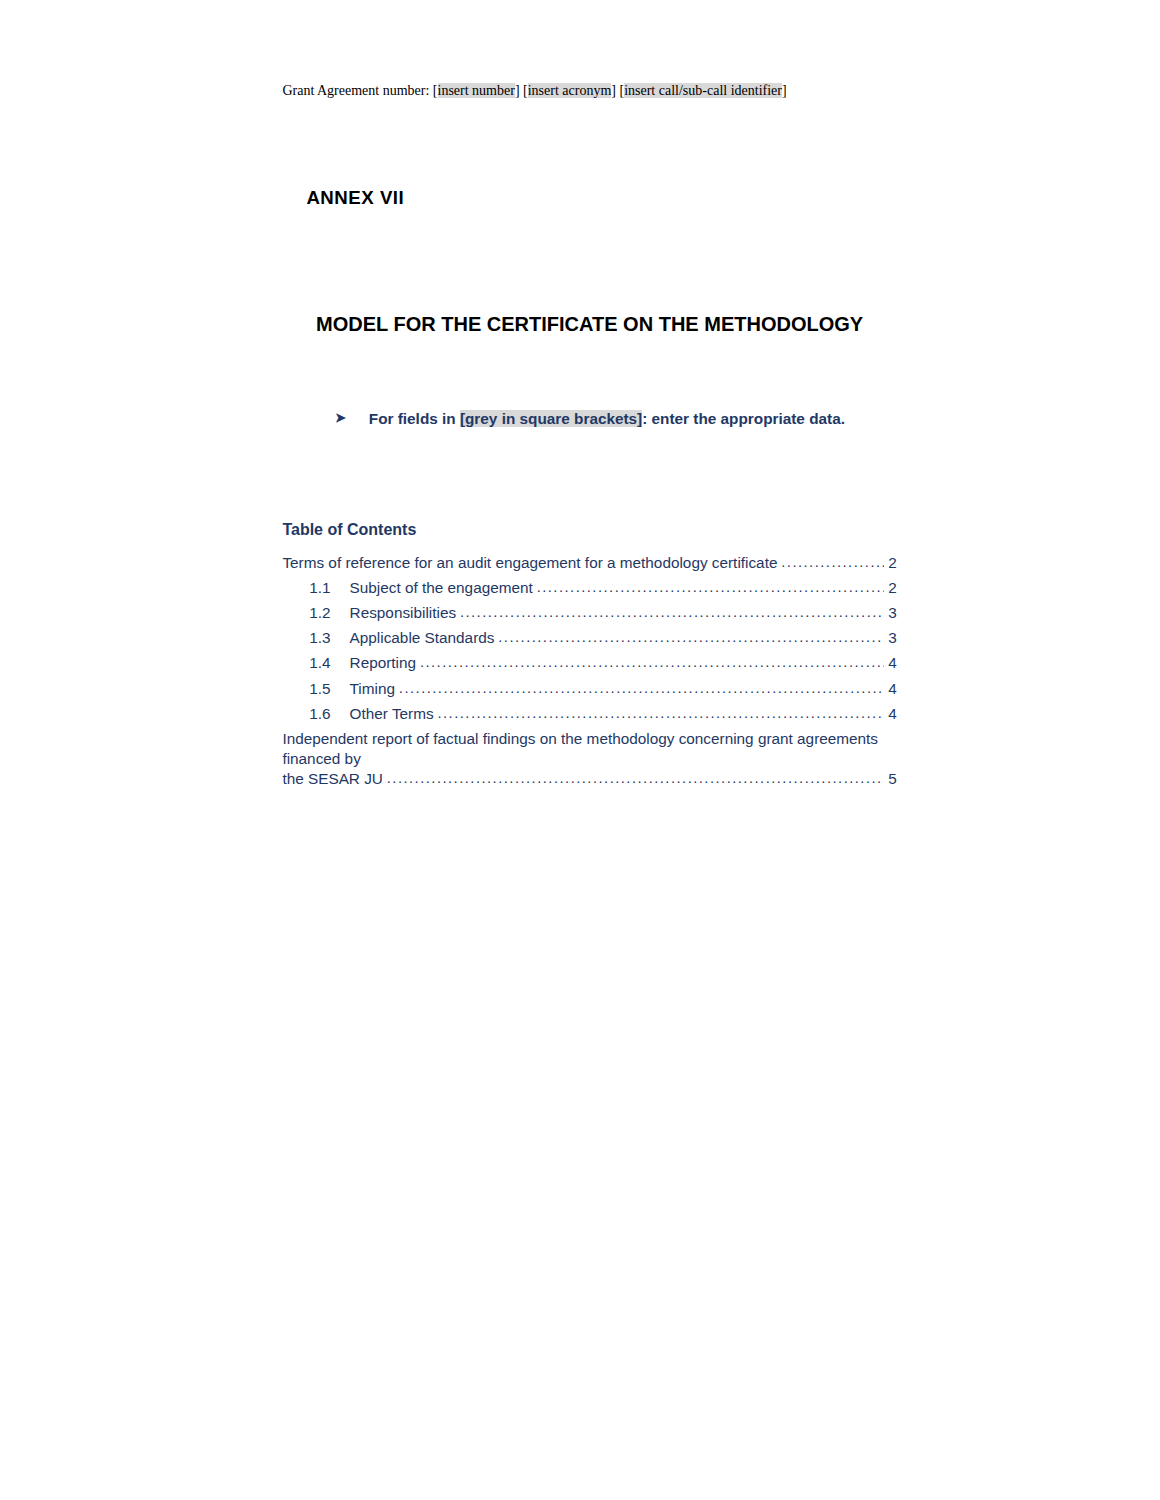Grant Agreement number: [insert number] [insert acronym] [insert call/sub-call identifier]
ANNEX VII
MODEL FOR THE CERTIFICATE ON THE METHODOLOGY
For fields in [grey in square brackets]: enter the appropriate data.
Table of Contents
Terms of reference for an audit engagement for a methodology certificate ................................................................................................................................................. 2
1.1 Subject of the engagement ................................................................................................................................................. 2
1.2 Responsibilities ................................................................................................................................................. 3
1.3 Applicable Standards ................................................................................................................................................. 3
1.4 Reporting ................................................................................................................................................. 4
1.5 Timing ................................................................................................................................................. 4
1.6 Other Terms ................................................................................................................................................. 4
Independent report of factual findings on the methodology concerning grant agreements financed by the SESAR JU ................................................................................................................................................. 5